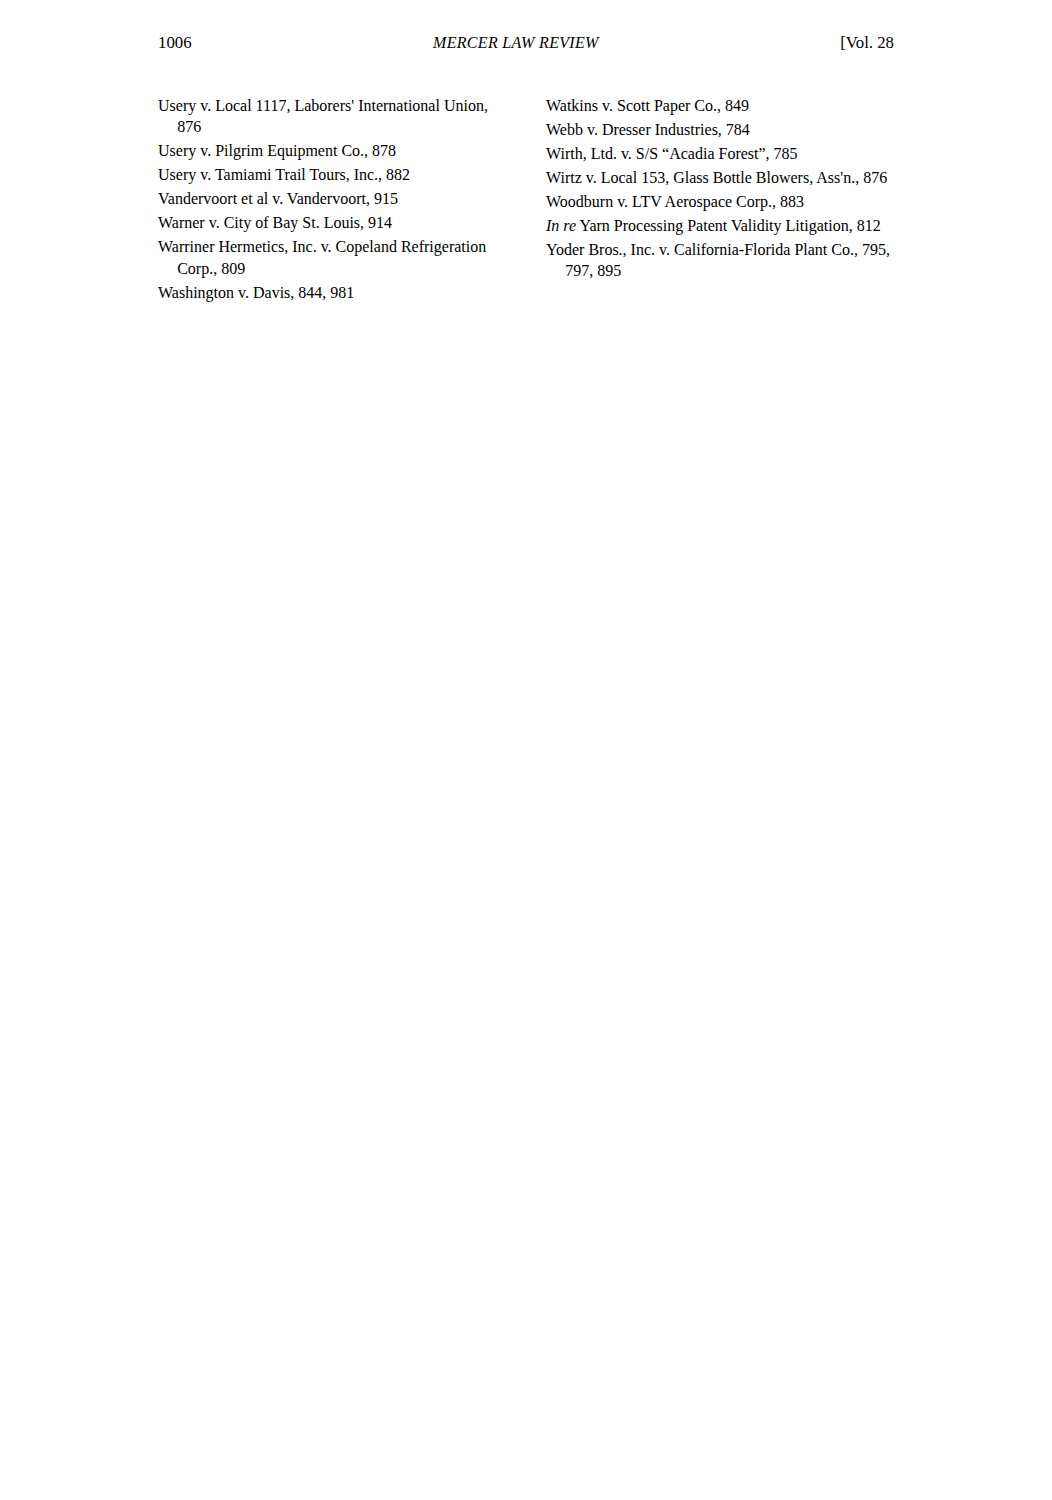1006 MERCER LAW REVIEW [Vol. 28
Usery v. Local 1117, Laborers' International Union, 876
Usery v. Pilgrim Equipment Co., 878
Usery v. Tamiami Trail Tours, Inc., 882
Vandervoort et al v. Vandervoort, 915
Warner v. City of Bay St. Louis, 914
Warriner Hermetics, Inc. v. Copeland Refrigeration Corp., 809
Washington v. Davis, 844, 981
Watkins v. Scott Paper Co., 849
Webb v. Dresser Industries, 784
Wirth, Ltd. v. S/S “Acadia Forest”, 785
Wirtz v. Local 153, Glass Bottle Blowers, Ass'n., 876
Woodburn v. LTV Aerospace Corp., 883
In re Yarn Processing Patent Validity Litigation, 812
Yoder Bros., Inc. v. California-Florida Plant Co., 795, 797, 895